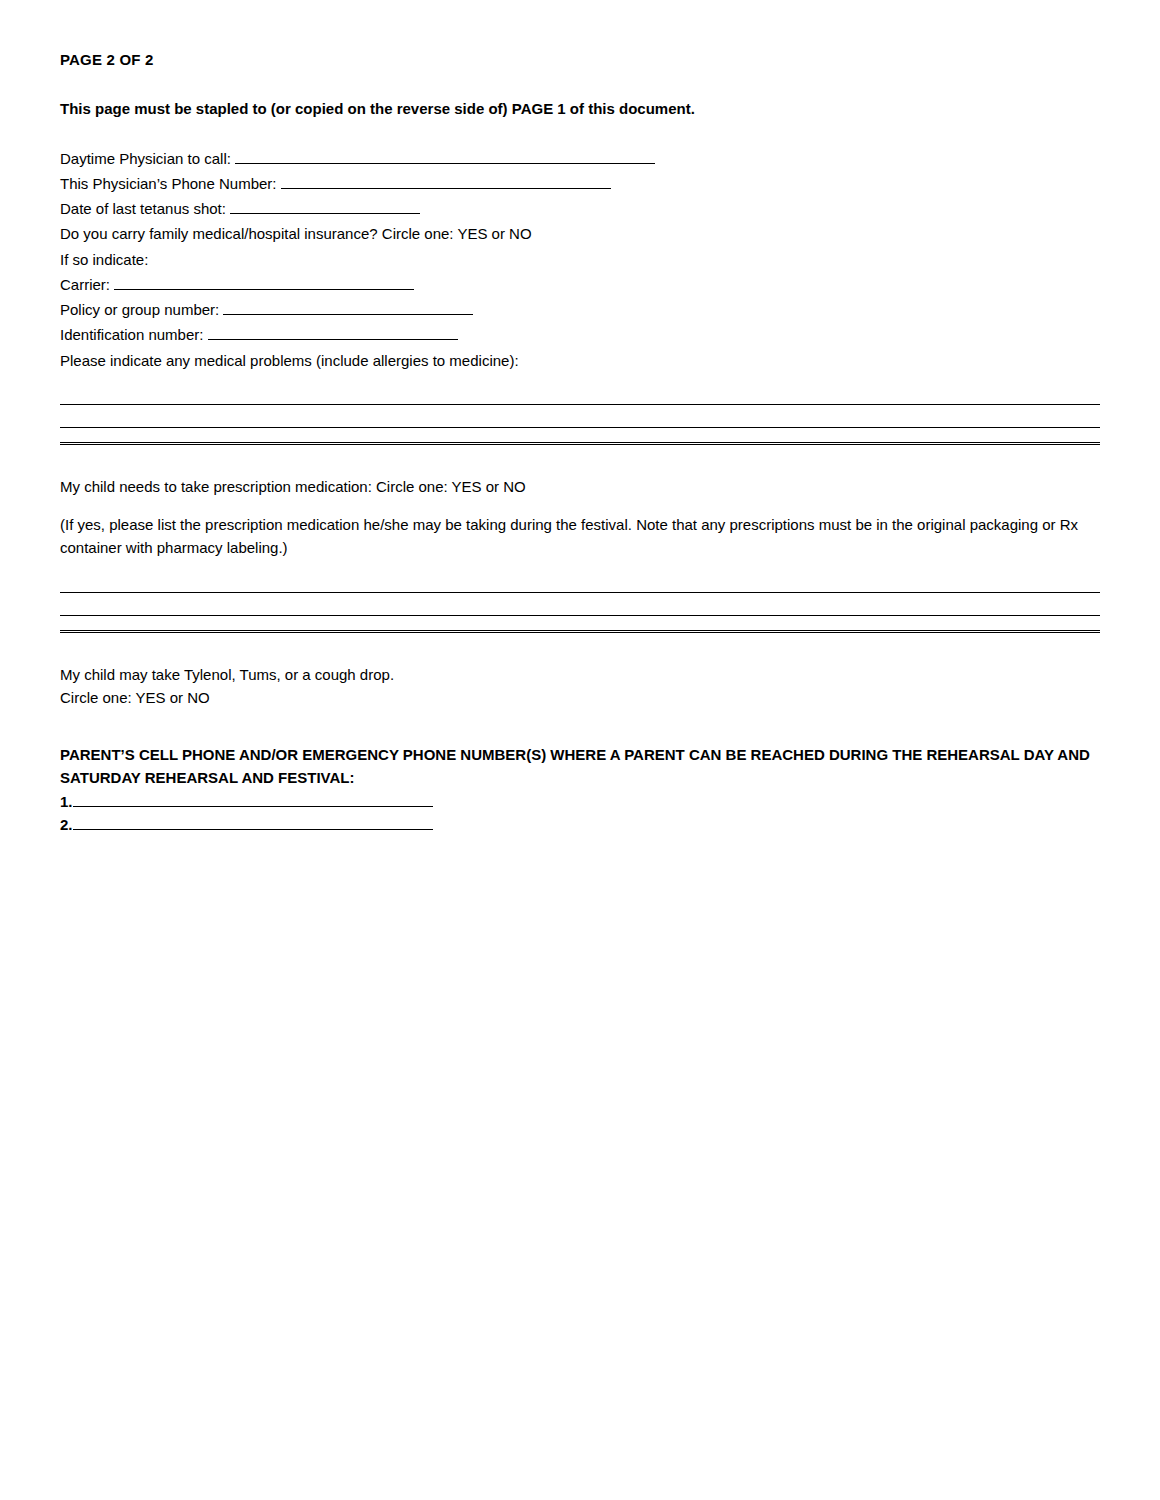PAGE 2 OF 2
This page must be stapled to (or copied on the reverse side of) PAGE 1 of this document.
Daytime Physician to call:
This Physician’s Phone Number:
Date of last tetanus shot:
Do you carry family medical/hospital insurance? Circle one: YES or NO
If so indicate:
Carrier:
Policy or group number:
Identification number:
Please indicate any medical problems (include allergies to medicine):
My child needs to take prescription medication: Circle one: YES or NO
(If yes, please list the prescription medication he/she may be taking during the festival. Note that any prescriptions must be in the original packaging or Rx container with pharmacy labeling.)
My child may take Tylenol, Tums, or a cough drop.
Circle one: YES or NO
Parent’s cell phone and/or emergency phone number(s) where a parent can be reached during the rehearsal day and Saturday rehearsal and festival:
1.
2.